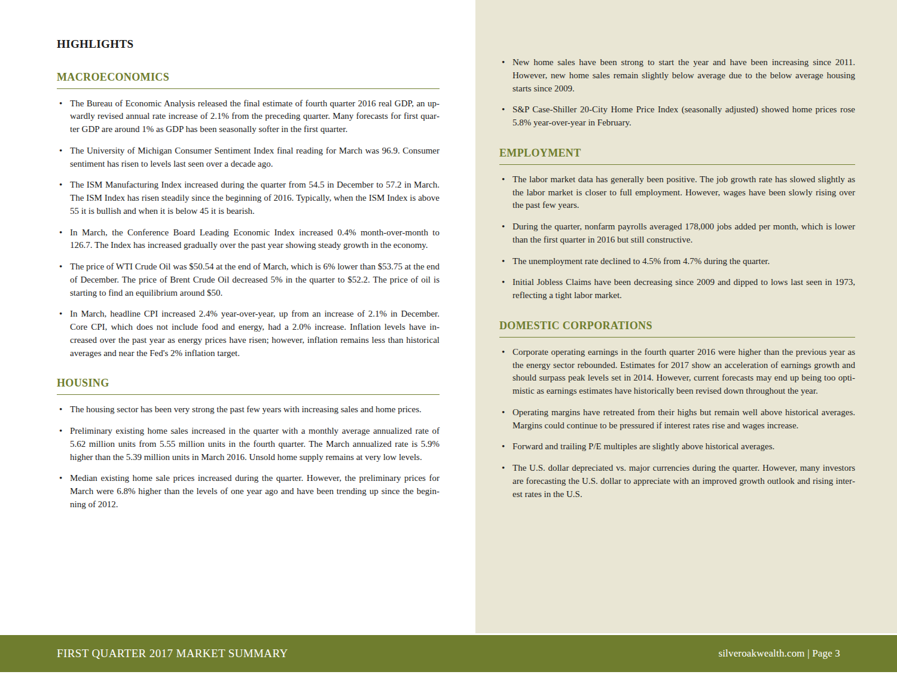HIGHLIGHTS
MACROECONOMICS
The Bureau of Economic Analysis released the final estimate of fourth quarter 2016 real GDP, an upwardly revised annual rate increase of 2.1% from the preceding quarter. Many forecasts for first quarter GDP are around 1% as GDP has been seasonally softer in the first quarter.
The University of Michigan Consumer Sentiment Index final reading for March was 96.9. Consumer sentiment has risen to levels last seen over a decade ago.
The ISM Manufacturing Index increased during the quarter from 54.5 in December to 57.2 in March. The ISM Index has risen steadily since the beginning of 2016. Typically, when the ISM Index is above 55 it is bullish and when it is below 45 it is bearish.
In March, the Conference Board Leading Economic Index increased 0.4% month-over-month to 126.7. The Index has increased gradually over the past year showing steady growth in the economy.
The price of WTI Crude Oil was $50.54 at the end of March, which is 6% lower than $53.75 at the end of December. The price of Brent Crude Oil decreased 5% in the quarter to $52.2. The price of oil is starting to find an equilibrium around $50.
In March, headline CPI increased 2.4% year-over-year, up from an increase of 2.1% in December. Core CPI, which does not include food and energy, had a 2.0% increase. Inflation levels have increased over the past year as energy prices have risen; however, inflation remains less than historical averages and near the Fed's 2% inflation target.
HOUSING
The housing sector has been very strong the past few years with increasing sales and home prices.
Preliminary existing home sales increased in the quarter with a monthly average annualized rate of 5.62 million units from 5.55 million units in the fourth quarter. The March annualized rate is 5.9% higher than the 5.39 million units in March 2016. Unsold home supply remains at very low levels.
Median existing home sale prices increased during the quarter. However, the preliminary prices for March were 6.8% higher than the levels of one year ago and have been trending up since the beginning of 2012.
New home sales have been strong to start the year and have been increasing since 2011. However, new home sales remain slightly below average due to the below average housing starts since 2009.
S&P Case-Shiller 20-City Home Price Index (seasonally adjusted) showed home prices rose 5.8% year-over-year in February.
EMPLOYMENT
The labor market data has generally been positive. The job growth rate has slowed slightly as the labor market is closer to full employment. However, wages have been slowly rising over the past few years.
During the quarter, nonfarm payrolls averaged 178,000 jobs added per month, which is lower than the first quarter in 2016 but still constructive.
The unemployment rate declined to 4.5% from 4.7% during the quarter.
Initial Jobless Claims have been decreasing since 2009 and dipped to lows last seen in 1973, reflecting a tight labor market.
DOMESTIC CORPORATIONS
Corporate operating earnings in the fourth quarter 2016 were higher than the previous year as the energy sector rebounded. Estimates for 2017 show an acceleration of earnings growth and should surpass peak levels set in 2014. However, current forecasts may end up being too optimistic as earnings estimates have historically been revised down throughout the year.
Operating margins have retreated from their highs but remain well above historical averages. Margins could continue to be pressured if interest rates rise and wages increase.
Forward and trailing P/E multiples are slightly above historical averages.
The U.S. dollar depreciated vs. major currencies during the quarter. However, many investors are forecasting the U.S. dollar to appreciate with an improved growth outlook and rising interest rates in the U.S.
FIRST QUARTER 2017 MARKET SUMMARY
silveroakwealth.com | Page 3